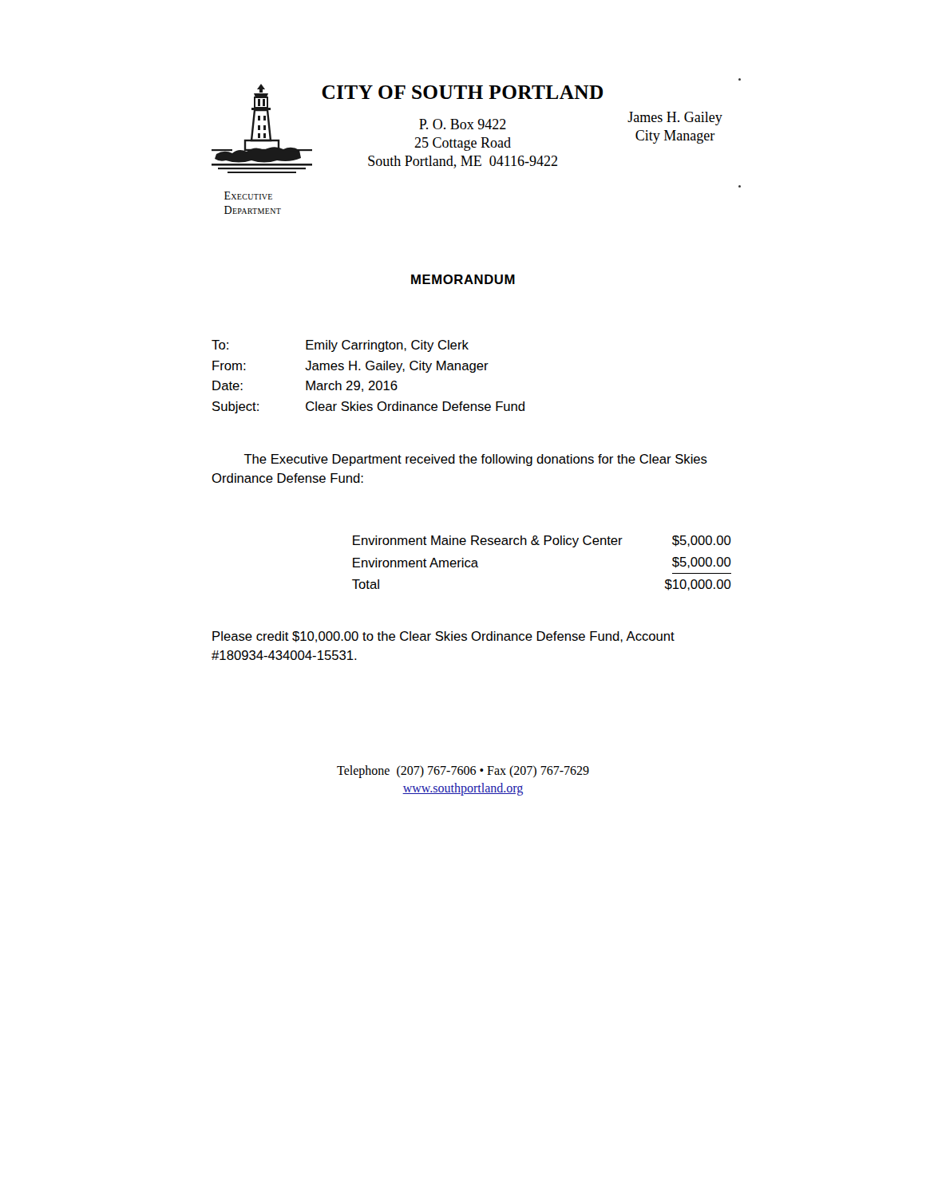CITY OF SOUTH PORTLAND
P. O. Box 9422
25 Cottage Road
South Portland, ME 04116-9422
James H. Gailey
City Manager
Executive
Department
MEMORANDUM
| To: | Emily Carrington, City Clerk |
| From: | James H. Gailey, City Manager |
| Date: | March 29, 2016 |
| Subject: | Clear Skies Ordinance Defense Fund |
The Executive Department received the following donations for the Clear Skies Ordinance Defense Fund:
| Environment Maine Research & Policy Center | $5,000.00 |
| Environment America | $5,000.00 |
| Total | $10,000.00 |
Please credit $10,000.00 to the Clear Skies Ordinance Defense Fund, Account #180934-434004-15531.
Telephone (207) 767-7606 • Fax (207) 767-7629
www.southportland.org